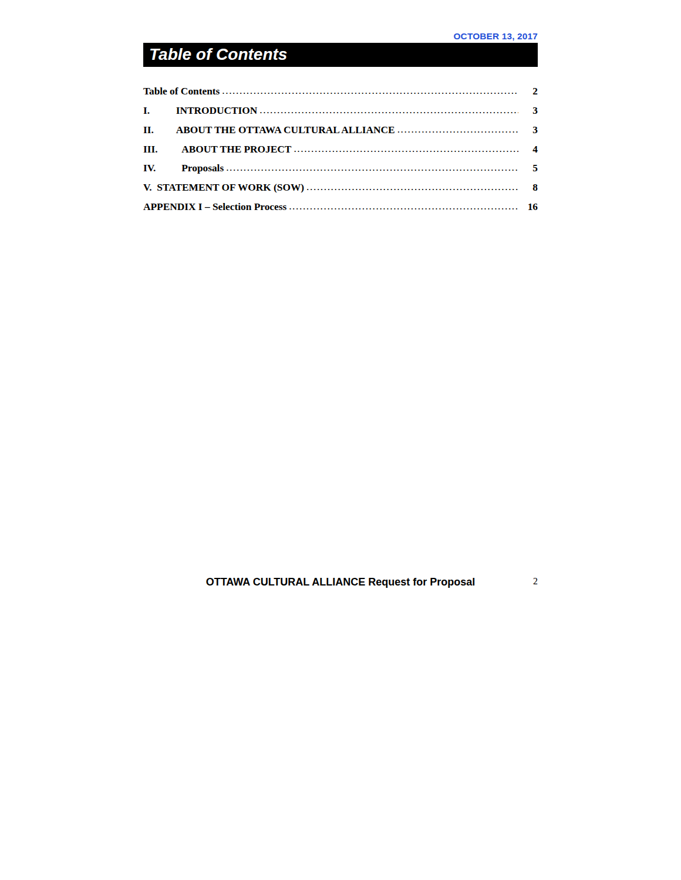OCTOBER 13, 2017
Table of Contents
Table of Contents ........................................................................................................................................................... 2
I. INTRODUCTION ............................................................................................................................................. 3
II. ABOUT THE OTTAWA CULTURAL ALLIANCE ....................................................................................... 3
III. ABOUT THE PROJECT ..................................................................................................................... 4
IV. Proposals ..................................................................................................................................... 5
V. STATEMENT OF WORK (SOW) ......................................................................................................... 8
APPENDIX I – Selection Process ......................................................................................................... 16
OTTAWA CULTURAL ALLIANCE Request for Proposal 2